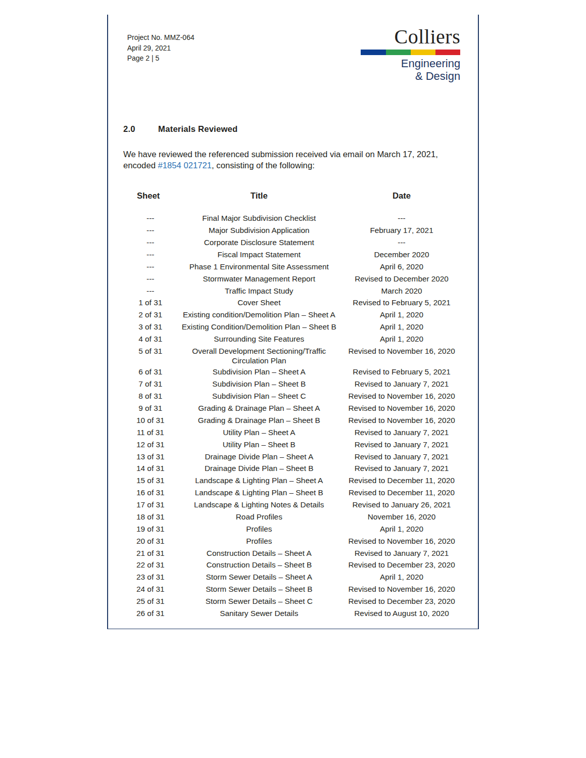Project No. MMZ-064
April 29, 2021
Page 2 | 5
Colliers
Engineering
& Design
2.0 Materials Reviewed
We have reviewed the referenced submission received via email on March 17, 2021, encoded #1854 021721, consisting of the following:
| Sheet | Title | Date |
| --- | --- | --- |
| --- | Final Major Subdivision Checklist | --- |
| --- | Major Subdivision Application | February 17, 2021 |
| --- | Corporate Disclosure Statement | --- |
| --- | Fiscal Impact Statement | December 2020 |
| --- | Phase 1 Environmental Site Assessment | April 6, 2020 |
| --- | Stormwater Management Report | Revised to December 2020 |
| --- | Traffic Impact Study | March 2020 |
| 1 of 31 | Cover Sheet | Revised to February 5, 2021 |
| 2 of 31 | Existing condition/Demolition Plan – Sheet A | April 1, 2020 |
| 3 of 31 | Existing Condition/Demolition Plan – Sheet B | April 1, 2020 |
| 4 of 31 | Surrounding Site Features | April 1, 2020 |
| 5 of 31 | Overall Development Sectioning/Traffic Circulation Plan | Revised to November 16, 2020 |
| 6 of 31 | Subdivision Plan – Sheet A | Revised to February 5, 2021 |
| 7 of 31 | Subdivision Plan – Sheet B | Revised to January 7, 2021 |
| 8 of 31 | Subdivision Plan – Sheet C | Revised to November 16, 2020 |
| 9 of 31 | Grading & Drainage Plan – Sheet A | Revised to November 16, 2020 |
| 10 of 31 | Grading & Drainage Plan – Sheet B | Revised to November 16, 2020 |
| 11 of 31 | Utility Plan – Sheet A | Revised to January 7, 2021 |
| 12 of 31 | Utility Plan – Sheet B | Revised to January 7, 2021 |
| 13 of 31 | Drainage Divide Plan – Sheet A | Revised to January 7, 2021 |
| 14 of 31 | Drainage Divide Plan – Sheet B | Revised to January 7, 2021 |
| 15 of 31 | Landscape & Lighting Plan – Sheet A | Revised to December 11, 2020 |
| 16 of 31 | Landscape & Lighting Plan – Sheet B | Revised to December 11, 2020 |
| 17 of 31 | Landscape & Lighting Notes & Details | Revised to January 26, 2021 |
| 18 of 31 | Road Profiles | November 16, 2020 |
| 19 of 31 | Profiles | April 1, 2020 |
| 20 of 31 | Profiles | Revised to November 16, 2020 |
| 21 of 31 | Construction Details – Sheet A | Revised to January 7, 2021 |
| 22 of 31 | Construction Details – Sheet B | Revised to December 23, 2020 |
| 23 of 31 | Storm Sewer Details – Sheet A | April 1, 2020 |
| 24 of 31 | Storm Sewer Details – Sheet B | Revised to November 16, 2020 |
| 25 of 31 | Storm Sewer Details – Sheet C | Revised to December 23, 2020 |
| 26 of 31 | Sanitary Sewer Details | Revised to August 10, 2020 |